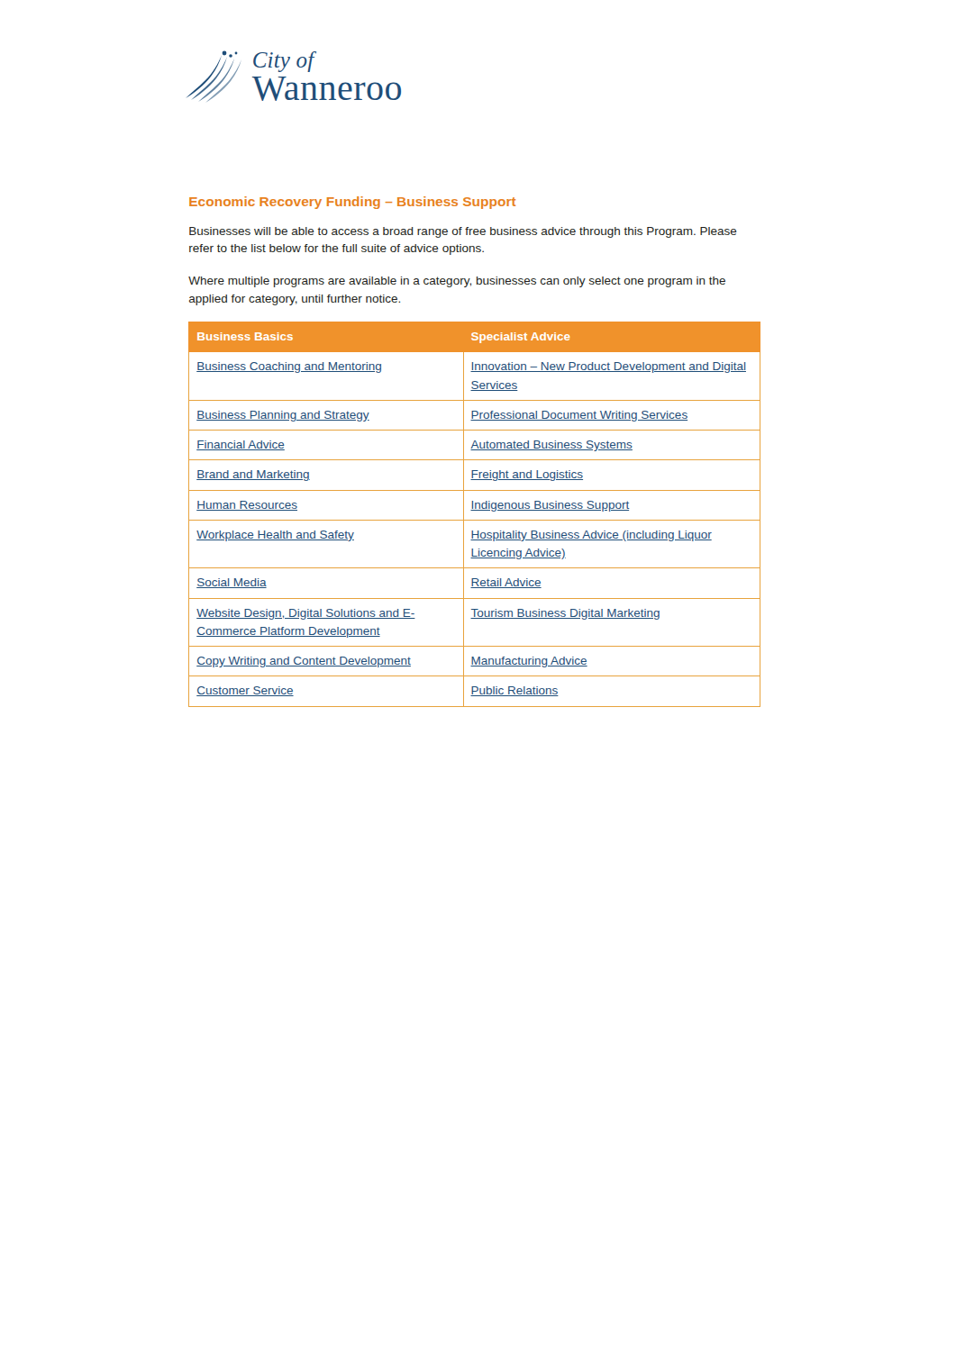City of Wanneroo
Economic Recovery Funding – Business Support
Businesses will be able to access a broad range of free business advice through this Program. Please refer to the list below for the full suite of advice options.
Where multiple programs are available in a category, businesses can only select one program in the applied for category, until further notice.
| Business Basics | Specialist Advice |
| --- | --- |
| Business Coaching and Mentoring | Innovation – New Product Development and Digital Services |
| Business Planning and Strategy | Professional Document Writing Services |
| Financial Advice | Automated Business Systems |
| Brand and Marketing | Freight and Logistics |
| Human Resources | Indigenous Business Support |
| Workplace Health and Safety | Hospitality Business Advice (including Liquor Licencing Advice) |
| Social Media | Retail Advice |
| Website Design, Digital Solutions and E-Commerce Platform Development | Tourism Business Digital Marketing |
| Copy Writing and Content Development | Manufacturing Advice |
| Customer Service | Public Relations |